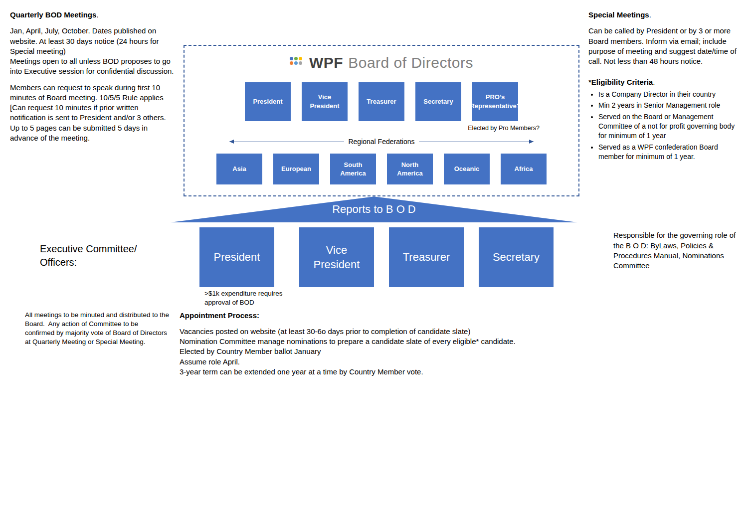Quarterly BOD Meetings.
Jan, April, July, October. Dates published on website. At least 30 days notice (24 hours for Special meeting)
Meetings open to all unless BOD proposes to go into Executive session for confidential discussion.
Members can request to speak during first 10 minutes of Board meeting. 10/5/5 Rule applies [Can request 10 minutes if prior written notification is sent to President and/or 3 others. Up to 5 pages can be submitted 5 days in advance of the meeting.
WPF Board of Directors
President
Vice President
Treasurer
Secretary
PRO’s Representative?
Elected by Pro Members?
Regional Federations
Asia
European
South America
North America
Oceanic
Africa
Special Meetings.
Can be called by President or by 3 or more Board members. Inform via email; include purpose of meeting and suggest date/time of call. Not less than 48 hours notice.
*Eligibility Criteria.
Is a Company Director in their country
Min 2 years in Senior Management role
Served on the Board or Management Committee of a not for profit governing body for minimum of 1 year
Served as a WPF confederation Board member for minimum of 1 year.
Reports to B O D
Executive Committee/ Officers:
President
>$1k expenditure requires approval of BOD
Vice President
Treasurer
Secretary
Responsible for the governing role of the B O D: ByLaws, Policies & Procedures Manual, Nominations Committee
All meetings to be minuted and distributed to the Board. Any action of Committee to be confirmed by majority vote of Board of Directors at Quarterly Meeting or Special Meeting.
Appointment Process:
Vacancies posted on website (at least 30-6o days prior to completion of candidate slate)
Nomination Committee manage nominations to prepare a candidate slate of every eligible* candidate.
Elected by Country Member ballot January
Assume role April.
3-year term can be extended one year at a time by Country Member vote.